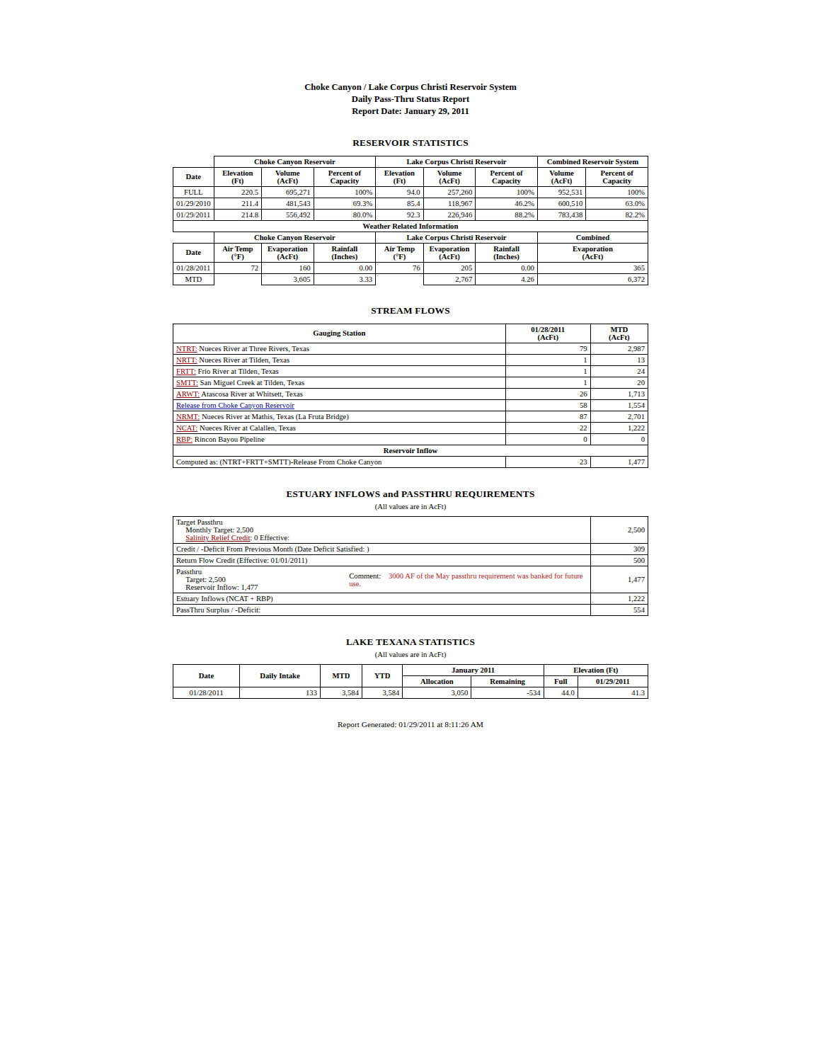Choke Canyon / Lake Corpus Christi Reservoir System
Daily Pass-Thru Status Report
Report Date: January 29, 2011
RESERVOIR STATISTICS
| | Choke Canyon Reservoir | Lake Corpus Christi Reservoir | Combined Reservoir System |
| --- | --- | --- | --- |
| Date | Elevation (Ft) | Volume (AcFt) | Percent of Capacity | Elevation (Ft) | Volume (AcFt) | Percent of Capacity | Volume (AcFt) | Percent of Capacity |
| FULL | 220.5 | 695,271 | 100% | 94.0 | 257,260 | 100% | 952,531 | 100% |
| 01/29/2010 | 211.4 | 481,543 | 69.3% | 85.4 | 118,967 | 46.2% | 600,510 | 63.0% |
| 01/29/2011 | 214.8 | 556,492 | 80.0% | 92.3 | 226,946 | 88.2% | 783,438 | 82.2% |
| Weather Related Information |
| | Choke Canyon Reservoir | Lake Corpus Christi Reservoir | Combined |
| Date | Air Temp (°F) | Evaporation (AcFt) | Rainfall (Inches) | Air Temp (°F) | Evaporation (AcFt) | Rainfall (Inches) | Evaporation (AcFt) |
| 01/28/2011 | 72 | 160 | 0.00 | 76 | 205 | 0.00 | 365 |
| MTD | | 3,605 | 3.33 | | 2,767 | 4.26 | 6,372 |
STREAM FLOWS
| Gauging Station | 01/28/2011 (AcFt) | MTD (AcFt) |
| --- | --- | --- |
| NTRT: Nueces River at Three Rivers, Texas | 79 | 2,987 |
| NRTT: Nueces River at Tilden, Texas | 1 | 13 |
| FRTT: Frio River at Tilden, Texas | 1 | 24 |
| SMTT: San Miguel Creek at Tilden, Texas | 1 | 20 |
| ARWT: Atascosa River at Whitsett, Texas | 26 | 1,713 |
| Release from Choke Canyon Reservoir | 58 | 1,554 |
| NRMT: Nueces River at Mathis, Texas (La Fruta Bridge) | 87 | 2,701 |
| NCAT: Nueces River at Calallen, Texas | 22 | 1,222 |
| RBP: Rincon Bayou Pipeline | 0 | 0 |
| Reservoir Inflow |
| Computed as: (NTRT+FRTT+SMTT)-Release From Choke Canyon | 23 | 1,477 |
ESTUARY INFLOWS and PASSTHRU REQUIREMENTS
(All values are in AcFt)
| Target Passthru Monthly Target: 2,500 Salinity Relief Credit : 0 Effective: | 2,500 |
| Credit / -Deficit From Previous Month (Date Deficit Satisfied: ) | 309 |
| Return Flow Credit (Effective: 01/01/2011) | 500 |
| / Passthru Target: 2,500 Reservoir Inflow: 1,477 / Comment: 3000 AF of the May passthru requirement was banked for future use. / | 1,477 |
| Estuary Inflows (NCAT + RBP) | 1,222 |
| PassThru Surplus / -Deficit: | 554 |
LAKE TEXANA STATISTICS
(All values are in AcFt)
| Date | Daily Intake | MTD | YTD | January 2011 | Elevation (Ft) |
| --- | --- | --- | --- | --- | --- |
| Allocation | Remaining | Full | 01/29/2011 |
| 01/28/2011 | 133 | 3,584 | 3,584 | 3,050 | -534 | 44.0 | 41.3 |
Report Generated: 01/29/2011 at 8:11:26 AM